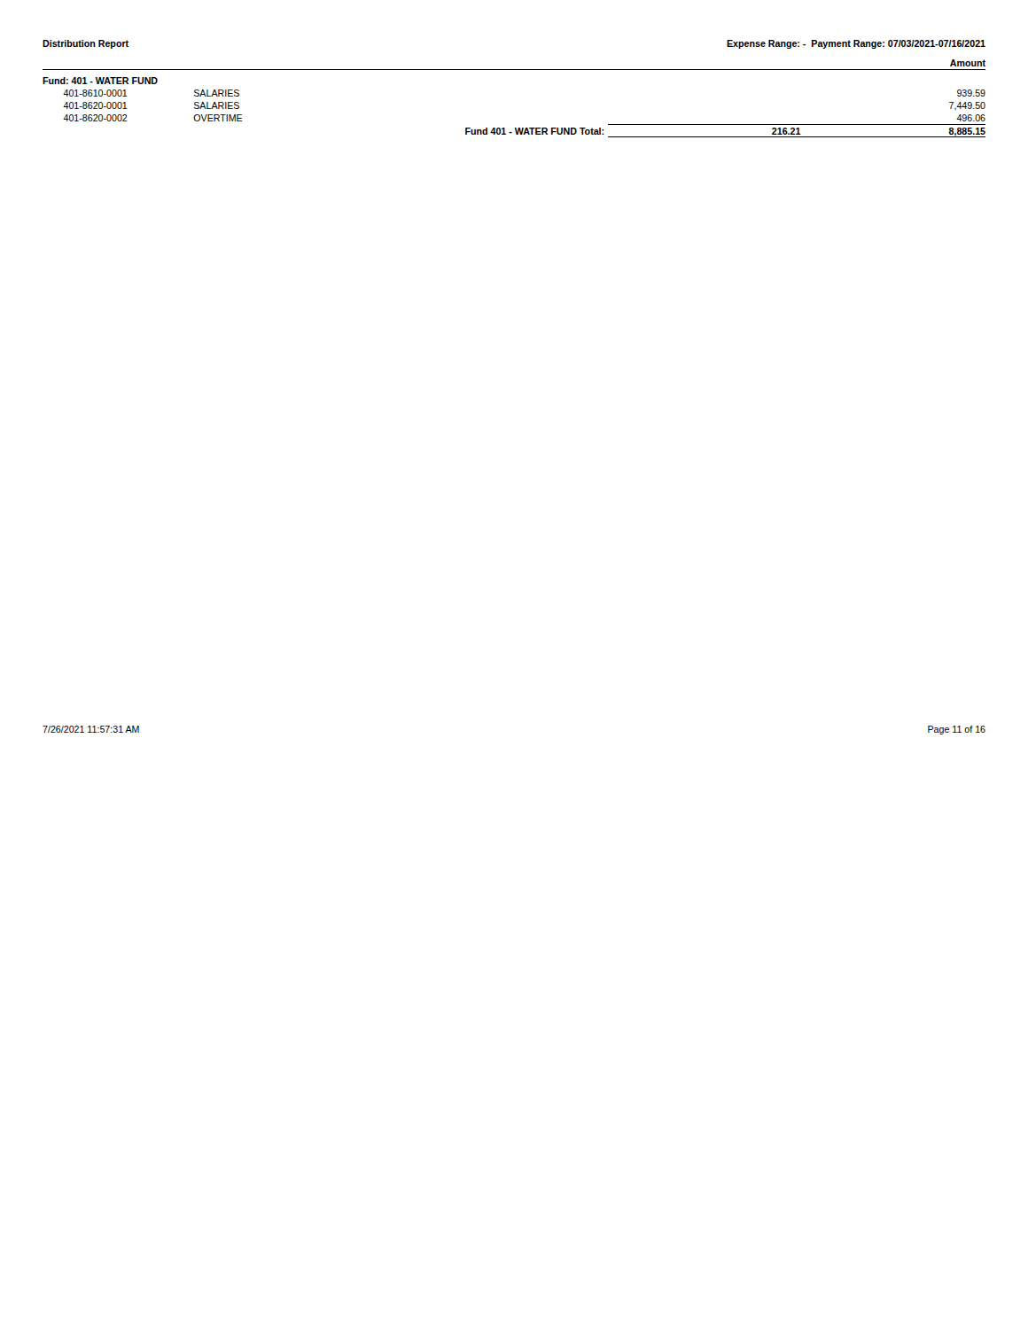Distribution Report
Expense Range: - Payment Range: 07/03/2021-07/16/2021
Amount
Fund: 401 - WATER FUND
| 401-8610-0001 | SALARIES | | 939.59 |
| 401-8620-0001 | SALARIES | | 7,449.50 |
| 401-8620-0002 | OVERTIME | | 496.06 |
| | Fund 401 - WATER FUND Total: | 216.21 | 8,885.15 |
7/26/2021 11:57:31 AM
Page 11 of 16